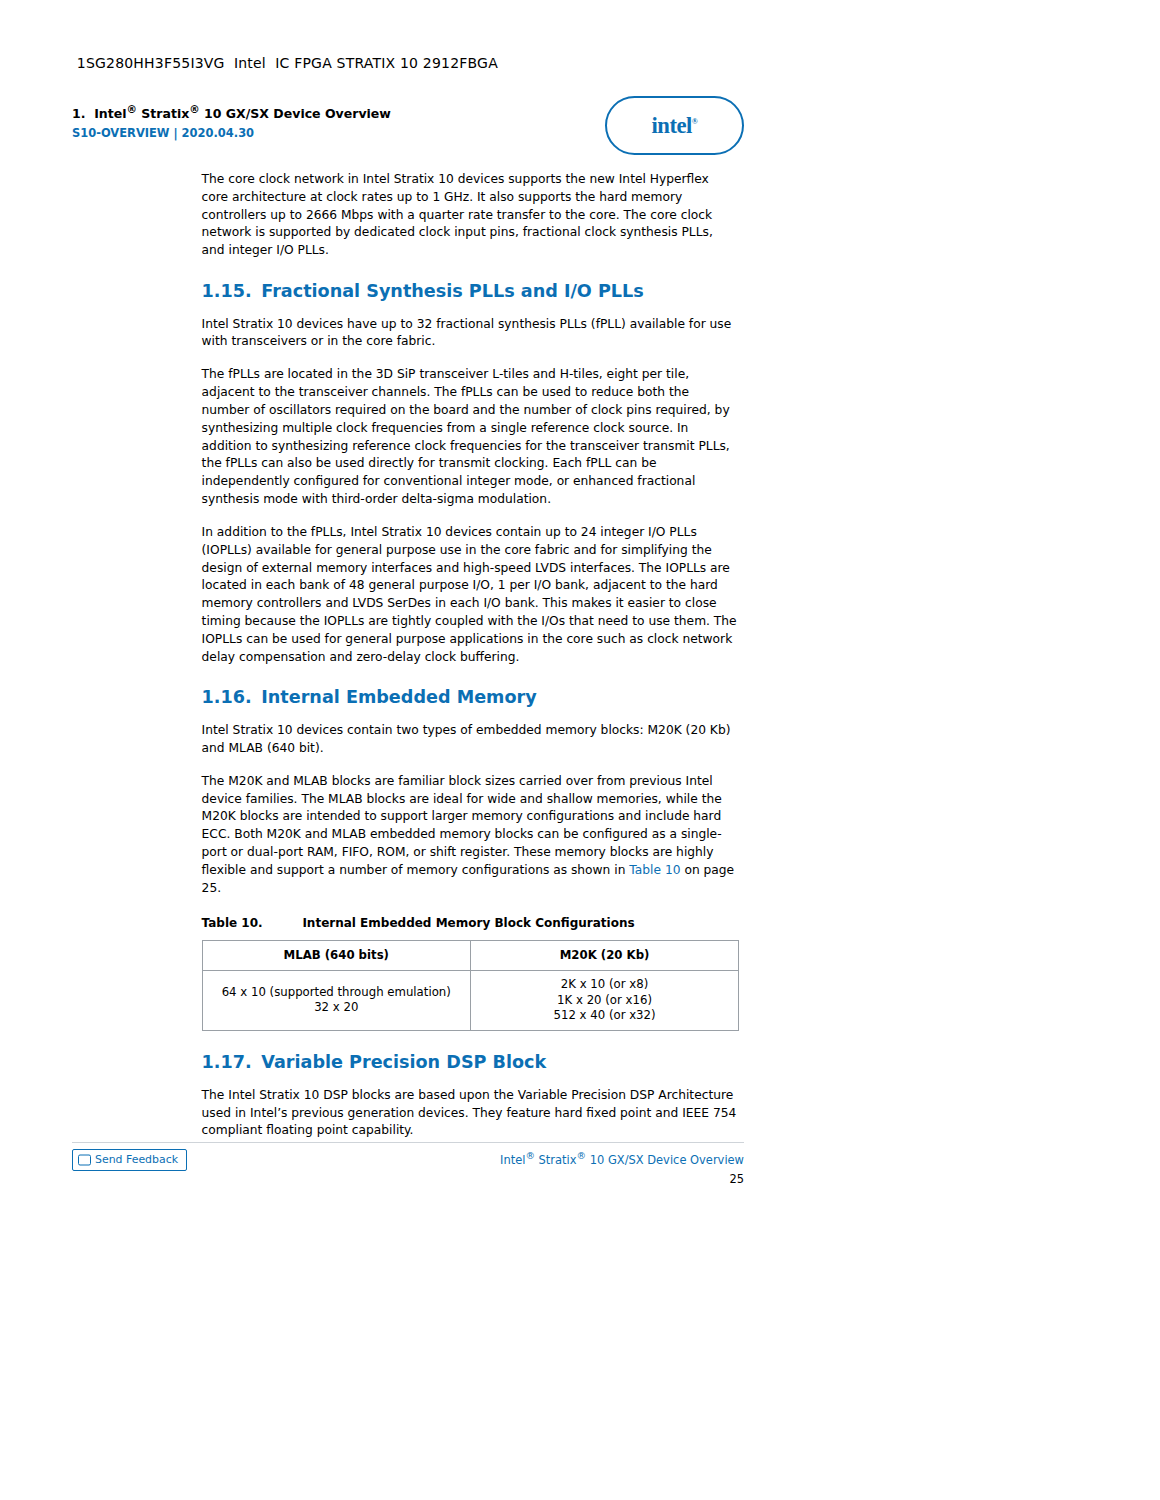1SG280HH3F55I3VG Intel IC FPGA STRATIX 10 2912FBGA
1. Intel® Stratix® 10 GX/SX Device Overview
S10-OVERVIEW | 2020.04.30
intel®
The core clock network in Intel Stratix 10 devices supports the new Intel Hyperflex core architecture at clock rates up to 1 GHz. It also supports the hard memory controllers up to 2666 Mbps with a quarter rate transfer to the core. The core clock network is supported by dedicated clock input pins, fractional clock synthesis PLLs, and integer I/O PLLs.
1.15. Fractional Synthesis PLLs and I/O PLLs
Intel Stratix 10 devices have up to 32 fractional synthesis PLLs (fPLL) available for use with transceivers or in the core fabric.
The fPLLs are located in the 3D SiP transceiver L-tiles and H-tiles, eight per tile, adjacent to the transceiver channels. The fPLLs can be used to reduce both the number of oscillators required on the board and the number of clock pins required, by synthesizing multiple clock frequencies from a single reference clock source. In addition to synthesizing reference clock frequencies for the transceiver transmit PLLs, the fPLLs can also be used directly for transmit clocking. Each fPLL can be independently configured for conventional integer mode, or enhanced fractional synthesis mode with third-order delta-sigma modulation.
In addition to the fPLLs, Intel Stratix 10 devices contain up to 24 integer I/O PLLs (IOPLLs) available for general purpose use in the core fabric and for simplifying the design of external memory interfaces and high-speed LVDS interfaces. The IOPLLs are located in each bank of 48 general purpose I/O, 1 per I/O bank, adjacent to the hard memory controllers and LVDS SerDes in each I/O bank. This makes it easier to close timing because the IOPLLs are tightly coupled with the I/Os that need to use them. The IOPLLs can be used for general purpose applications in the core such as clock network delay compensation and zero-delay clock buffering.
1.16. Internal Embedded Memory
Intel Stratix 10 devices contain two types of embedded memory blocks: M20K (20 Kb) and MLAB (640 bit).
The M20K and MLAB blocks are familiar block sizes carried over from previous Intel device families. The MLAB blocks are ideal for wide and shallow memories, while the M20K blocks are intended to support larger memory configurations and include hard ECC. Both M20K and MLAB embedded memory blocks can be configured as a single-port or dual-port RAM, FIFO, ROM, or shift register. These memory blocks are highly flexible and support a number of memory configurations as shown in Table 10 on page 25.
Table 10. Internal Embedded Memory Block Configurations
| MLAB (640 bits) | M20K (20 Kb) |
| --- | --- |
| 64 x 10 (supported through emulation) 32 x 20 | 2K x 10 (or x8) 1K x 20 (or x16) 512 x 40 (or x32) |
1.17. Variable Precision DSP Block
The Intel Stratix 10 DSP blocks are based upon the Variable Precision DSP Architecture used in Intel’s previous generation devices. They feature hard fixed point and IEEE 754 compliant floating point capability.
Send Feedback
Intel® Stratix® 10 GX/SX Device Overview
25